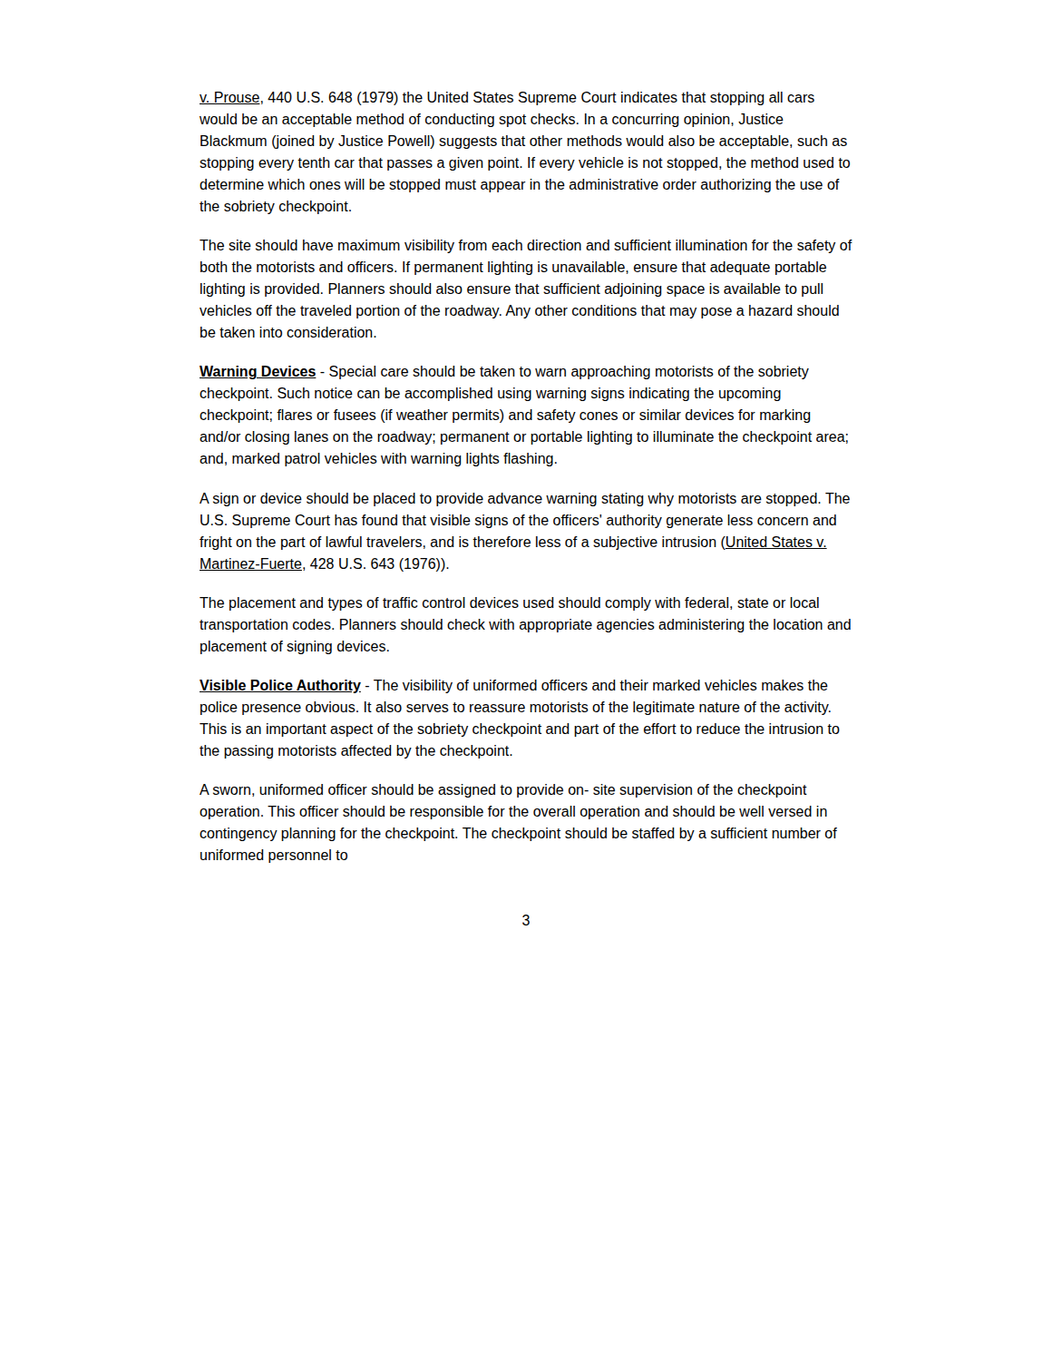v. Prouse, 440 U.S. 648 (1979) the United States Supreme Court indicates that stopping all cars would be an acceptable method of conducting spot checks. In a concurring opinion, Justice Blackmum (joined by Justice Powell) suggests that other methods would also be acceptable, such as stopping every tenth car that passes a given point. If every vehicle is not stopped, the method used to determine which ones will be stopped must appear in the administrative order authorizing the use of the sobriety checkpoint.
The site should have maximum visibility from each direction and sufficient illumination for the safety of both the motorists and officers. If permanent lighting is unavailable, ensure that adequate portable lighting is provided. Planners should also ensure that sufficient adjoining space is available to pull vehicles off the traveled portion of the roadway. Any other conditions that may pose a hazard should be taken into consideration.
Warning Devices - Special care should be taken to warn approaching motorists of the sobriety checkpoint. Such notice can be accomplished using warning signs indicating the upcoming checkpoint; flares or fusees (if weather permits) and safety cones or similar devices for marking and/or closing lanes on the roadway; permanent or portable lighting to illuminate the checkpoint area; and, marked patrol vehicles with warning lights flashing.
A sign or device should be placed to provide advance warning stating why motorists are stopped. The U.S. Supreme Court has found that visible signs of the officers' authority generate less concern and fright on the part of lawful travelers, and is therefore less of a subjective intrusion (United States v. Martinez-Fuerte, 428 U.S. 643 (1976)).
The placement and types of traffic control devices used should comply with federal, state or local transportation codes. Planners should check with appropriate agencies administering the location and placement of signing devices.
Visible Police Authority - The visibility of uniformed officers and their marked vehicles makes the police presence obvious. It also serves to reassure motorists of the legitimate nature of the activity. This is an important aspect of the sobriety checkpoint and part of the effort to reduce the intrusion to the passing motorists affected by the checkpoint.
A sworn, uniformed officer should be assigned to provide on- site supervision of the checkpoint operation. This officer should be responsible for the overall operation and should be well versed in contingency planning for the checkpoint. The checkpoint should be staffed by a sufficient number of uniformed personnel to
3